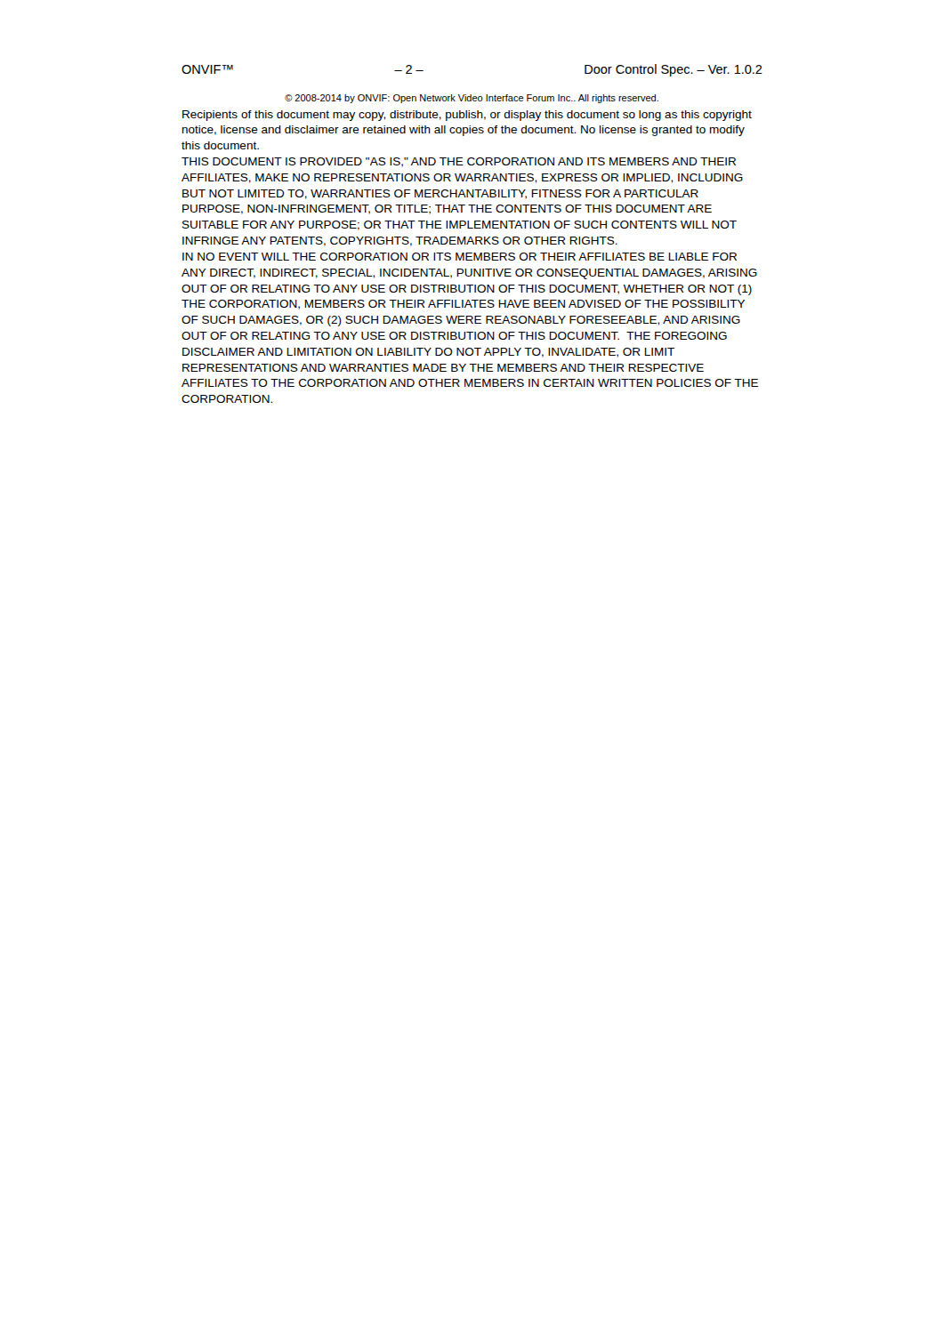ONVIF™
– 2 –
Door Control Spec. – Ver. 1.0.2
© 2008-2014 by ONVIF: Open Network Video Interface Forum Inc.. All rights reserved.
Recipients of this document may copy, distribute, publish, or display this document so long as this copyright notice, license and disclaimer are retained with all copies of the document. No license is granted to modify this document.
THIS DOCUMENT IS PROVIDED "AS IS," AND THE CORPORATION AND ITS MEMBERS AND THEIR AFFILIATES, MAKE NO REPRESENTATIONS OR WARRANTIES, EXPRESS OR IMPLIED, INCLUDING BUT NOT LIMITED TO, WARRANTIES OF MERCHANTABILITY, FITNESS FOR A PARTICULAR PURPOSE, NON-INFRINGEMENT, OR TITLE; THAT THE CONTENTS OF THIS DOCUMENT ARE SUITABLE FOR ANY PURPOSE; OR THAT THE IMPLEMENTATION OF SUCH CONTENTS WILL NOT INFRINGE ANY PATENTS, COPYRIGHTS, TRADEMARKS OR OTHER RIGHTS.
IN NO EVENT WILL THE CORPORATION OR ITS MEMBERS OR THEIR AFFILIATES BE LIABLE FOR ANY DIRECT, INDIRECT, SPECIAL, INCIDENTAL, PUNITIVE OR CONSEQUENTIAL DAMAGES, ARISING OUT OF OR RELATING TO ANY USE OR DISTRIBUTION OF THIS DOCUMENT, WHETHER OR NOT (1) THE CORPORATION, MEMBERS OR THEIR AFFILIATES HAVE BEEN ADVISED OF THE POSSIBILITY OF SUCH DAMAGES, OR (2) SUCH DAMAGES WERE REASONABLY FORESEEABLE, AND ARISING OUT OF OR RELATING TO ANY USE OR DISTRIBUTION OF THIS DOCUMENT. THE FOREGOING DISCLAIMER AND LIMITATION ON LIABILITY DO NOT APPLY TO, INVALIDATE, OR LIMIT REPRESENTATIONS AND WARRANTIES MADE BY THE MEMBERS AND THEIR RESPECTIVE AFFILIATES TO THE CORPORATION AND OTHER MEMBERS IN CERTAIN WRITTEN POLICIES OF THE CORPORATION.